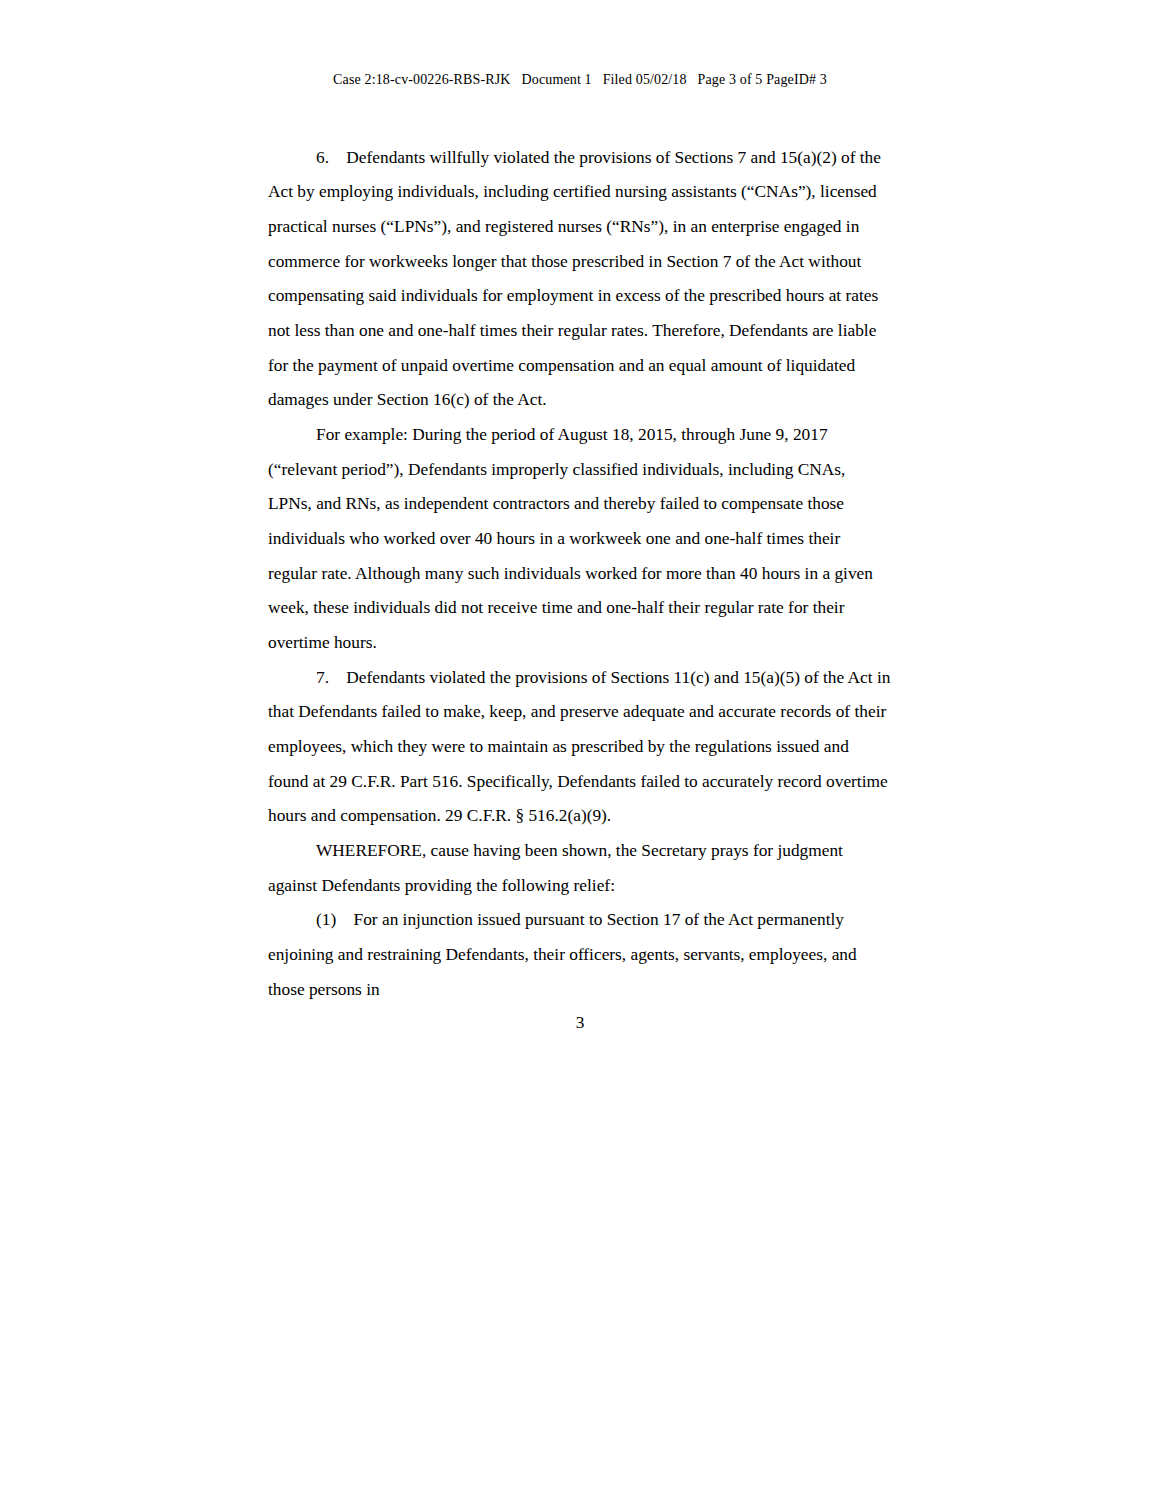Case 2:18-cv-00226-RBS-RJK Document 1 Filed 05/02/18 Page 3 of 5 PageID# 3
6. Defendants willfully violated the provisions of Sections 7 and 15(a)(2) of the Act by employing individuals, including certified nursing assistants (“CNAs”), licensed practical nurses (“LPNs”), and registered nurses (“RNs”), in an enterprise engaged in commerce for workweeks longer that those prescribed in Section 7 of the Act without compensating said individuals for employment in excess of the prescribed hours at rates not less than one and one-half times their regular rates. Therefore, Defendants are liable for the payment of unpaid overtime compensation and an equal amount of liquidated damages under Section 16(c) of the Act.
For example: During the period of August 18, 2015, through June 9, 2017 (“relevant period”), Defendants improperly classified individuals, including CNAs, LPNs, and RNs, as independent contractors and thereby failed to compensate those individuals who worked over 40 hours in a workweek one and one-half times their regular rate. Although many such individuals worked for more than 40 hours in a given week, these individuals did not receive time and one-half their regular rate for their overtime hours.
7. Defendants violated the provisions of Sections 11(c) and 15(a)(5) of the Act in that Defendants failed to make, keep, and preserve adequate and accurate records of their employees, which they were to maintain as prescribed by the regulations issued and found at 29 C.F.R. Part 516. Specifically, Defendants failed to accurately record overtime hours and compensation. 29 C.F.R. § 516.2(a)(9).
WHEREFORE, cause having been shown, the Secretary prays for judgment against Defendants providing the following relief:
(1) For an injunction issued pursuant to Section 17 of the Act permanently enjoining and restraining Defendants, their officers, agents, servants, employees, and those persons in
3